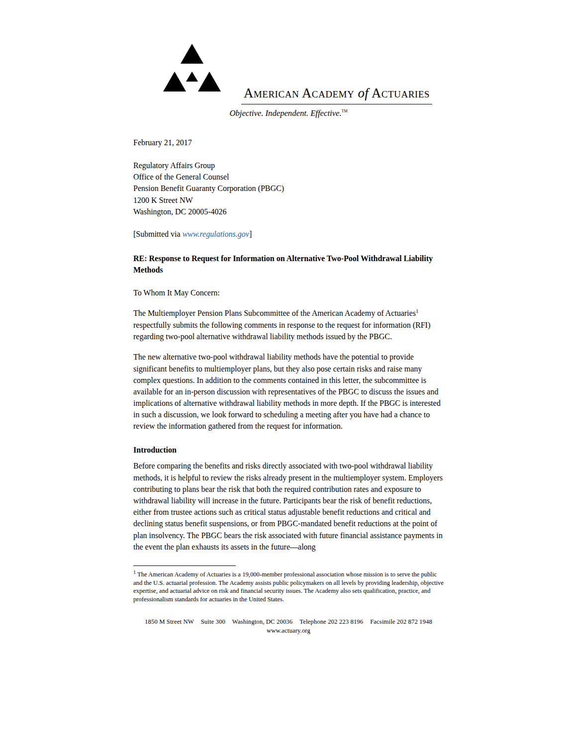American Academy of Actuaries
Objective. Independent. Effective.TM
February 21, 2017
Regulatory Affairs Group
Office of the General Counsel
Pension Benefit Guaranty Corporation (PBGC)
1200 K Street NW
Washington, DC 20005-4026
[Submitted via www.regulations.gov]
RE: Response to Request for Information on Alternative Two-Pool Withdrawal Liability Methods
To Whom It May Concern:
The Multiemployer Pension Plans Subcommittee of the American Academy of Actuaries1 respectfully submits the following comments in response to the request for information (RFI) regarding two-pool alternative withdrawal liability methods issued by the PBGC.
The new alternative two-pool withdrawal liability methods have the potential to provide significant benefits to multiemployer plans, but they also pose certain risks and raise many complex questions. In addition to the comments contained in this letter, the subcommittee is available for an in-person discussion with representatives of the PBGC to discuss the issues and implications of alternative withdrawal liability methods in more depth. If the PBGC is interested in such a discussion, we look forward to scheduling a meeting after you have had a chance to review the information gathered from the request for information.
Introduction
Before comparing the benefits and risks directly associated with two-pool withdrawal liability methods, it is helpful to review the risks already present in the multiemployer system. Employers contributing to plans bear the risk that both the required contribution rates and exposure to withdrawal liability will increase in the future. Participants bear the risk of benefit reductions, either from trustee actions such as critical status adjustable benefit reductions and critical and declining status benefit suspensions, or from PBGC-mandated benefit reductions at the point of plan insolvency. The PBGC bears the risk associated with future financial assistance payments in the event the plan exhausts its assets in the future—along
1 The American Academy of Actuaries is a 19,000-member professional association whose mission is to serve the public and the U.S. actuarial profession. The Academy assists public policymakers on all levels by providing leadership, objective expertise, and actuarial advice on risk and financial security issues. The Academy also sets qualification, practice, and professionalism standards for actuaries in the United States.
1850 M Street NW Suite 300 Washington, DC 20036 Telephone 202 223 8196 Facsimile 202 872 1948 www.actuary.org